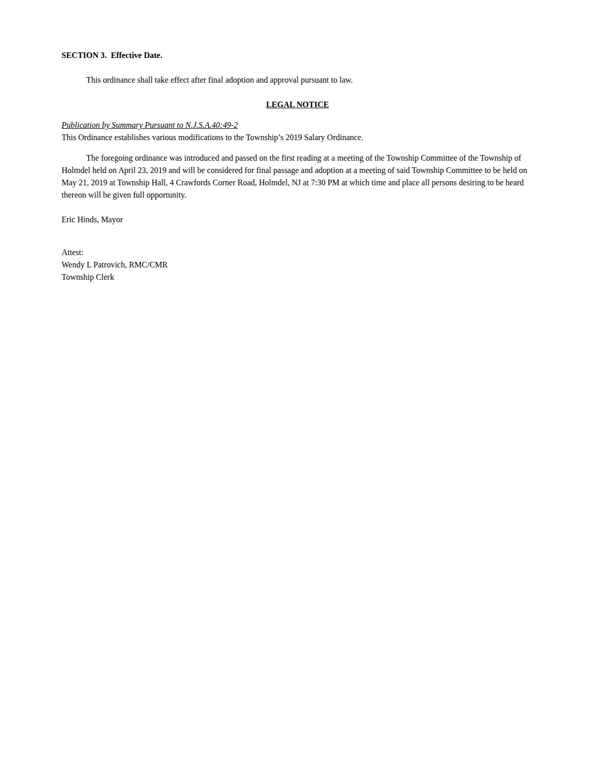SECTION 3. Effective Date.
This ordinance shall take effect after final adoption and approval pursuant to law.
LEGAL NOTICE
Publication by Summary Pursuant to N.J.S.A.40:49-2
This Ordinance establishes various modifications to the Township’s 2019 Salary Ordinance.
The foregoing ordinance was introduced and passed on the first reading at a meeting of the Township Committee of the Township of Holmdel held on April 23, 2019 and will be considered for final passage and adoption at a meeting of said Township Committee to be held on May 21, 2019 at Township Hall, 4 Crawfords Corner Road, Holmdel, NJ at 7:30 PM at which time and place all persons desiring to be heard thereon will be given full opportunity.
Eric Hinds, Mayor
Attest:
Wendy L Patrovich, RMC/CMR
Township Clerk